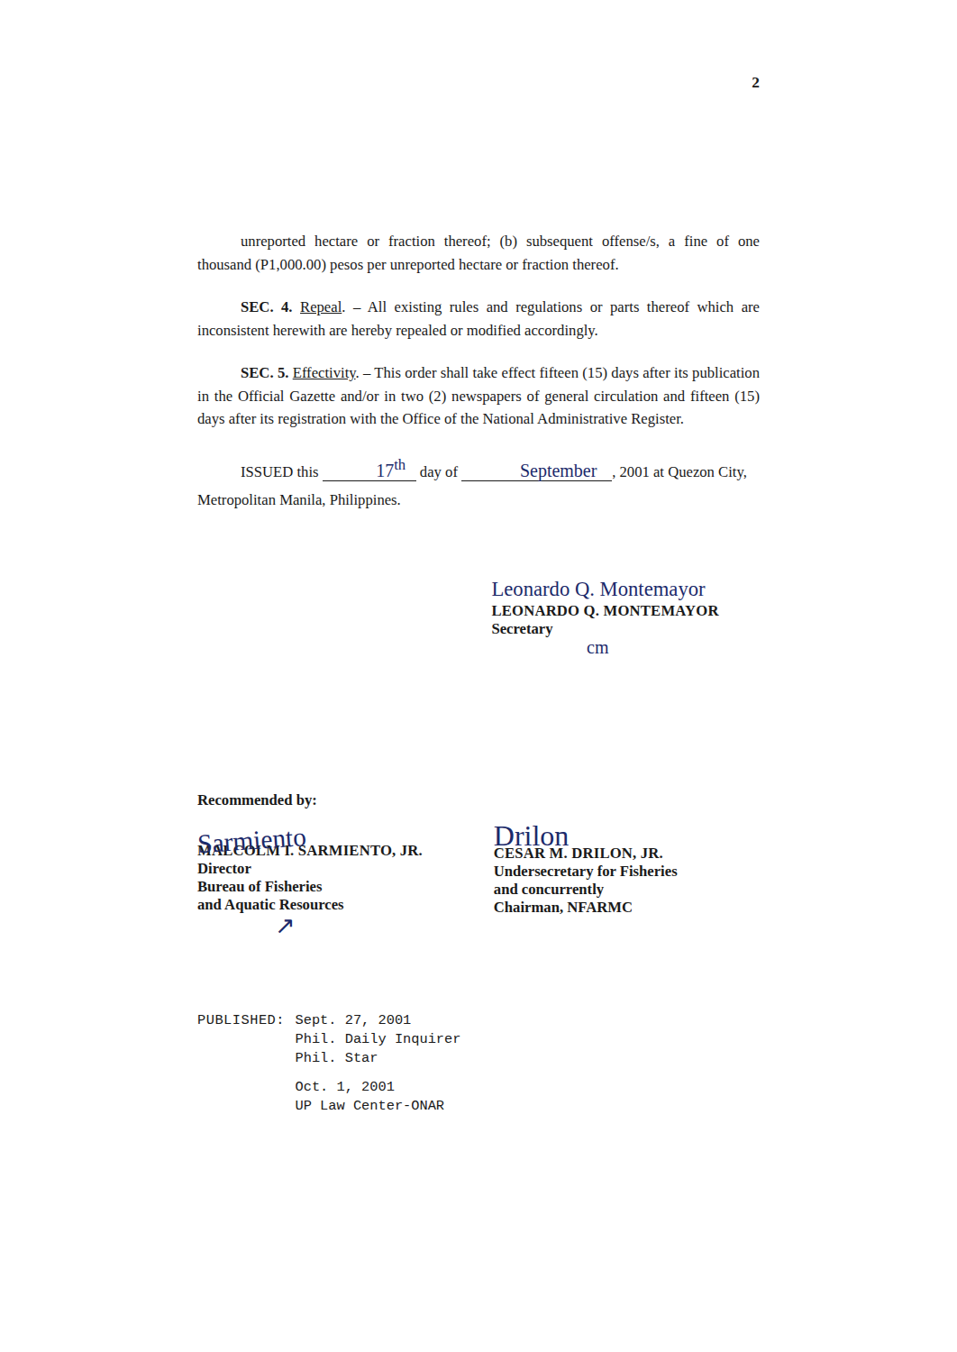2
unreported hectare or fraction thereof; (b) subsequent offense/s, a fine of one thousand (P1,000.00) pesos per unreported hectare or fraction thereof.
SEC. 4. Repeal. – All existing rules and regulations or parts thereof which are inconsistent herewith are hereby repealed or modified accordingly.
SEC. 5. Effectivity. – This order shall take effect fifteen (15) days after its publication in the Official Gazette and/or in two (2) newspapers of general circulation and fifteen (15) days after its registration with the Office of the National Administrative Register.
ISSUED this 17th day of September, 2001 at Quezon City, Metropolitan Manila, Philippines.
Leonardo Q. Montemayor
LEONARDO Q. MONTEMAYOR
Secretary
cm
Recommended by:
Sarmiento
MALCOLM I. SARMIENTO, JR.
Director
Bureau of Fisheries
and Aquatic Resources
↗
Drilon
CESAR M. DRILON, JR.
Undersecretary for Fisheries
and concurrently
Chairman, NFARMC
| PUBLISHED: | Sept. 27, 2001 Phil. Daily Inquirer Phil. Star |
| | Oct. 1, 2001 UP Law Center-ONAR |